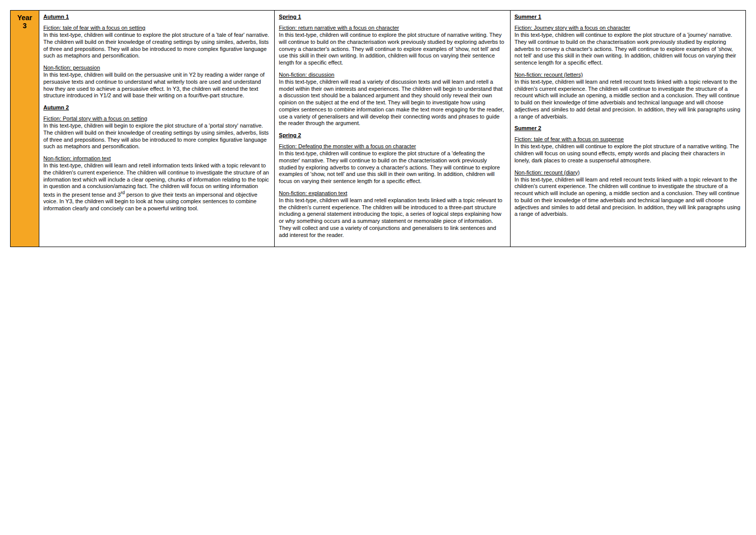| Year 3 | Autumn 1 Fiction: tale of fear with a focus on setting In this text-type, children will continue to explore the plot structure of a 'tale of fear' narrative. The children will build on their knowledge of creating settings by using similes, adverbs, lists of three and prepositions. They will also be introduced to more complex figurative language such as metaphors and personification. Non-fiction: persuasion In this text-type, children will build on the persuasive unit in Y2 by reading a wider range of persuasive texts and continue to understand what writerly tools are used and understand how they are used to achieve a persuasive effect. In Y3, the children will extend the text structure introduced in Y1/2 and will base their writing on a four/five-part structure. Autumn 2 Fiction: Portal story with a focus on setting In this text-type, children will begin to explore the plot structure of a 'portal story' narrative. The children will build on their knowledge of creating settings by using similes, adverbs, lists of three and prepositions. They will also be introduced to more complex figurative language such as metaphors and personification. Non-fiction: information text In this text-type, children will learn and retell information texts linked with a topic relevant to the children's current experience. The children will continue to investigate the structure of an information text which will include a clear opening, chunks of information relating to the topic in question and a conclusion/amazing fact. The children will focus on writing information texts in the present tense and 3 rd person to give their texts an impersonal and objective voice. In Y3, the children will begin to look at how using complex sentences to combine information clearly and concisely can be a powerful writing tool. | Spring 1 Fiction: return narrative with a focus on character In this text-type, children will continue to explore the plot structure of narrative writing. They will continue to build on the characterisation work previously studied by exploring adverbs to convey a character's actions. They will continue to explore examples of 'show, not tell' and use this skill in their own writing. In addition, children will focus on varying their sentence length for a specific effect. Non-fiction: discussion In this text-type, children will read a variety of discussion texts and will learn and retell a model within their own interests and experiences. The children will begin to understand that a discussion text should be a balanced argument and they should only reveal their own opinion on the subject at the end of the text. They will begin to investigate how using complex sentences to combine information can make the text more engaging for the reader, use a variety of generalisers and will develop their connecting words and phrases to guide the reader through the argument. Spring 2 Fiction: Defeating the monster with a focus on character In this text-type, children will continue to explore the plot structure of a 'defeating the monster' narrative. They will continue to build on the characterisation work previously studied by exploring adverbs to convey a character's actions. They will continue to explore examples of 'show, not tell' and use this skill in their own writing. In addition, children will focus on varying their sentence length for a specific effect. Non-fiction: explanation text In this text-type, children will learn and retell explanation texts linked with a topic relevant to the children's current experience. The children will be introduced to a three-part structure including a general statement introducing the topic, a series of logical steps explaining how or why something occurs and a summary statement or memorable piece of information. They will collect and use a variety of conjunctions and generalisers to link sentences and add interest for the reader. | Summer 1 Fiction: Journey story with a focus on character In this text-type, children will continue to explore the plot structure of a 'journey' narrative. They will continue to build on the characterisation work previously studied by exploring adverbs to convey a character's actions. They will continue to explore examples of 'show, not tell' and use this skill in their own writing. In addition, children will focus on varying their sentence length for a specific effect. Non-fiction: recount (letters) In this text-type, children will learn and retell recount texts linked with a topic relevant to the children's current experience. The children will continue to investigate the structure of a recount which will include an opening, a middle section and a conclusion. They will continue to build on their knowledge of time adverbials and technical language and will choose adjectives and similes to add detail and precision. In addition, they will link paragraphs using a range of adverbials. Summer 2 Fiction: tale of fear with a focus on suspense In this text-type, children will continue to explore the plot structure of a narrative writing. The children will focus on using sound effects, empty words and placing their characters in lonely, dark places to create a suspenseful atmosphere. Non-fiction: recount (diary) In this text-type, children will learn and retell recount texts linked with a topic relevant to the children's current experience. The children will continue to investigate the structure of a recount which will include an opening, a middle section and a conclusion. They will continue to build on their knowledge of time adverbials and technical language and will choose adjectives and similes to add detail and precision. In addition, they will link paragraphs using a range of adverbials. |